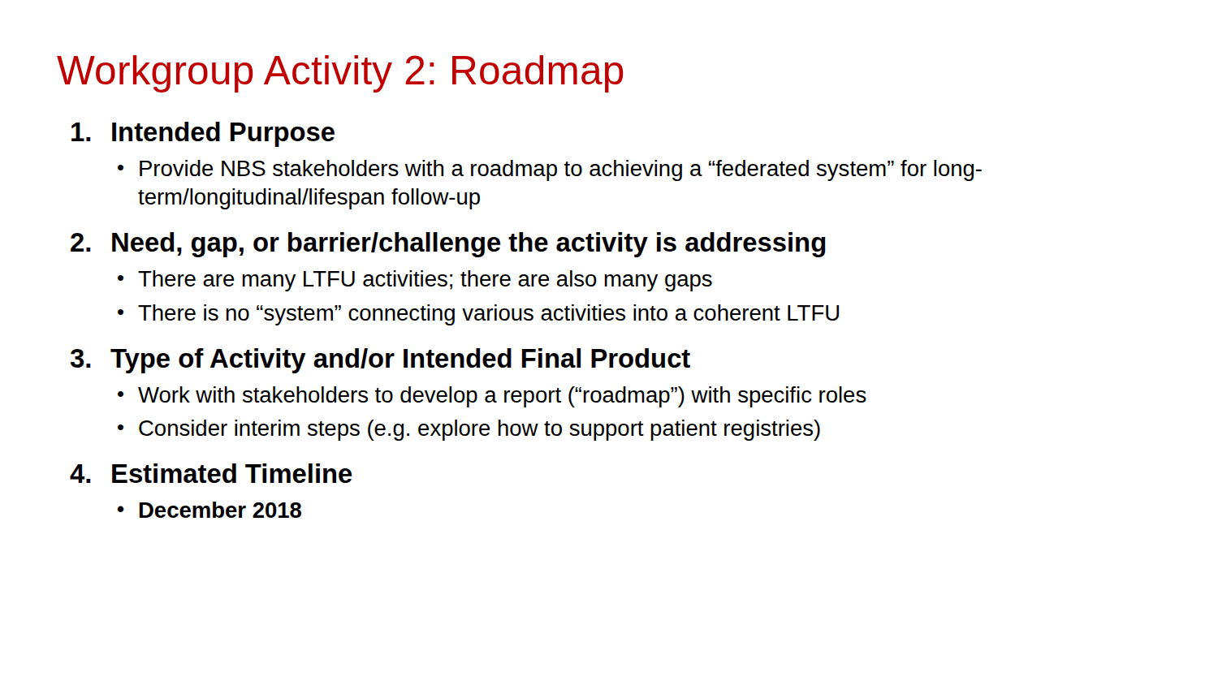Workgroup Activity 2: Roadmap
Intended Purpose
Provide NBS stakeholders with a roadmap to achieving a “federated system” for long-term/longitudinal/lifespan follow-up
Need, gap, or barrier/challenge the activity is addressing
There are many LTFU activities; there are also many gaps
There is no “system” connecting various activities into a coherent LTFU
Type of Activity and/or Intended Final Product
Work with stakeholders to develop a report (“roadmap”) with specific roles
Consider interim steps (e.g. explore how to support patient registries)
Estimated Timeline
December 2018